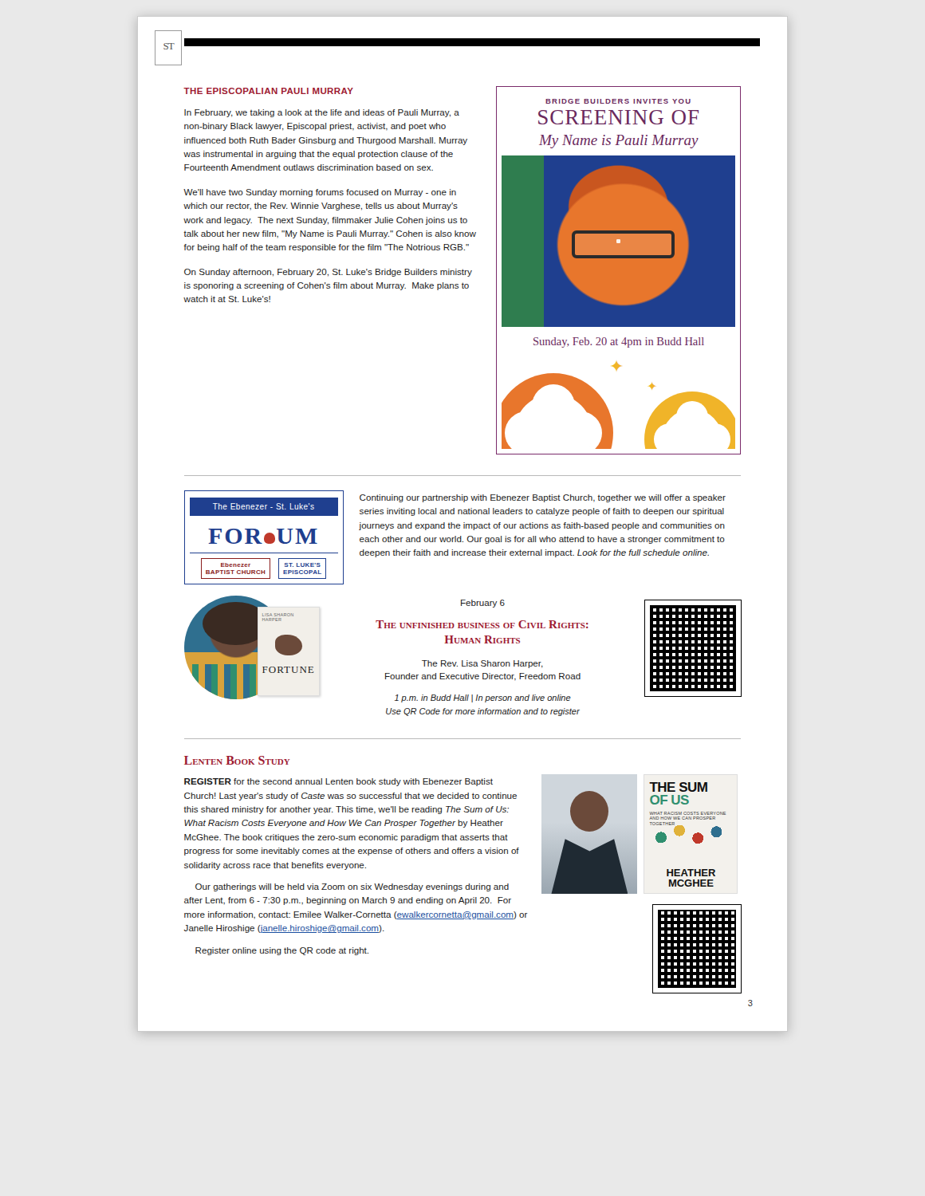ST
The Episcopalian Pauli Murray
In February, we taking a look at the life and ideas of Pauli Murray, a non-binary Black lawyer, Episcopal priest, activist, and poet who influenced both Ruth Bader Ginsburg and Thurgood Marshall. Murray was instrumental in arguing that the equal protection clause of the Fourteenth Amendment outlaws discrimination based on sex.
We'll have two Sunday morning forums focused on Murray - one in which our rector, the Rev. Winnie Varghese, tells us about Murray's work and legacy. The next Sunday, filmmaker Julie Cohen joins us to talk about her new film, "My Name is Pauli Murray." Cohen is also know for being half of the team responsible for the film "The Notrious RGB."
On Sunday afternoon, February 20, St. Luke's Bridge Builders ministry is sponoring a screening of Cohen's film about Murray. Make plans to watch it at St. Luke's!
BRIDGE BUILDERS INVITES YOU
SCREENING OF
My Name is Pauli Murray
Sunday, Feb. 20 at 4pm in Budd Hall
✦ ✦
The Ebenezer - St. Luke's
FOR UM
Ebenezer
BAPTIST CHURCH ST. LUKE'S
EPISCOPAL
Continuing our partnership with Ebenezer Baptist Church, together we will offer a speaker series inviting local and national leaders to catalyze people of faith to deepen our spiritual journeys and expand the impact of our actions as faith-based people and communities on each other and our world. Our goal is for all who attend to have a stronger commitment to deepen their faith and increase their external impact. Look for the full schedule online.
LISA SHARON HARPER
FORTUNE
February 6
The unfinished business of Civil Rights:
Human Rights
The Rev. Lisa Sharon Harper,
Founder and Executive Director, Freedom Road
1 p.m. in Budd Hall | In person and live online
Use QR Code for more information and to register
Lenten Book Study
REGISTER for the second annual Lenten book study with Ebenezer Baptist Church! Last year's study of Caste was so successful that we decided to continue this shared ministry for another year. This time, we'll be reading The Sum of Us: What Racism Costs Everyone and How We Can Prosper Together by Heather McGhee. The book critiques the zero-sum economic paradigm that asserts that progress for some inevitably comes at the expense of others and offers a vision of solidarity across race that benefits everyone.
Our gatherings will be held via Zoom on six Wednesday evenings during and after Lent, from 6 - 7:30 p.m., beginning on March 9 and ending on April 20. For more information, contact: Emilee Walker-Cornetta (ewalkercornetta@gmail.com) or Janelle Hiroshige (janelle.hiroshige@gmail.com).
Register online using the QR code at right.
THE SUM
OF US
WHAT RACISM COSTS EVERYONE AND HOW WE CAN PROSPER TOGETHER
HEATHER
MCGHEE
3